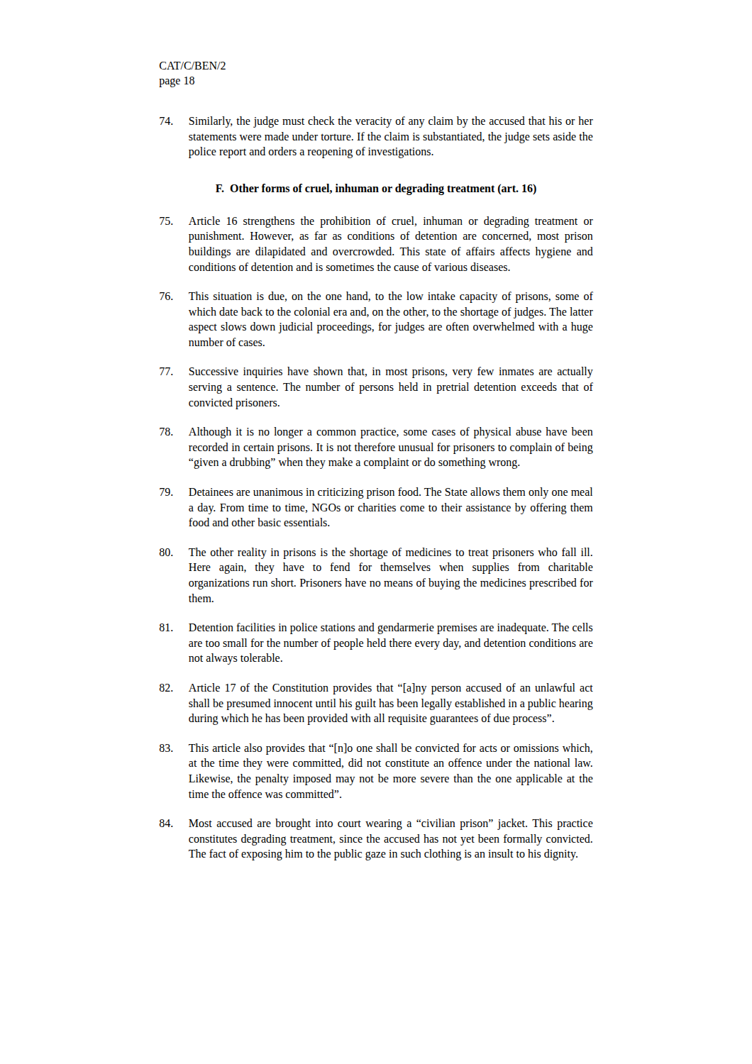CAT/C/BEN/2
page 18
74. Similarly, the judge must check the veracity of any claim by the accused that his or her statements were made under torture. If the claim is substantiated, the judge sets aside the police report and orders a reopening of investigations.
F. Other forms of cruel, inhuman or degrading treatment (art. 16)
75. Article 16 strengthens the prohibition of cruel, inhuman or degrading treatment or punishment. However, as far as conditions of detention are concerned, most prison buildings are dilapidated and overcrowded. This state of affairs affects hygiene and conditions of detention and is sometimes the cause of various diseases.
76. This situation is due, on the one hand, to the low intake capacity of prisons, some of which date back to the colonial era and, on the other, to the shortage of judges. The latter aspect slows down judicial proceedings, for judges are often overwhelmed with a huge number of cases.
77. Successive inquiries have shown that, in most prisons, very few inmates are actually serving a sentence. The number of persons held in pretrial detention exceeds that of convicted prisoners.
78. Although it is no longer a common practice, some cases of physical abuse have been recorded in certain prisons. It is not therefore unusual for prisoners to complain of being “given a drubbing” when they make a complaint or do something wrong.
79. Detainees are unanimous in criticizing prison food. The State allows them only one meal a day. From time to time, NGOs or charities come to their assistance by offering them food and other basic essentials.
80. The other reality in prisons is the shortage of medicines to treat prisoners who fall ill. Here again, they have to fend for themselves when supplies from charitable organizations run short. Prisoners have no means of buying the medicines prescribed for them.
81. Detention facilities in police stations and gendarmerie premises are inadequate. The cells are too small for the number of people held there every day, and detention conditions are not always tolerable.
82. Article 17 of the Constitution provides that “[a]ny person accused of an unlawful act shall be presumed innocent until his guilt has been legally established in a public hearing during which he has been provided with all requisite guarantees of due process”.
83. This article also provides that “[n]o one shall be convicted for acts or omissions which, at the time they were committed, did not constitute an offence under the national law. Likewise, the penalty imposed may not be more severe than the one applicable at the time the offence was committed”.
84. Most accused are brought into court wearing a “civilian prison” jacket. This practice constitutes degrading treatment, since the accused has not yet been formally convicted. The fact of exposing him to the public gaze in such clothing is an insult to his dignity.